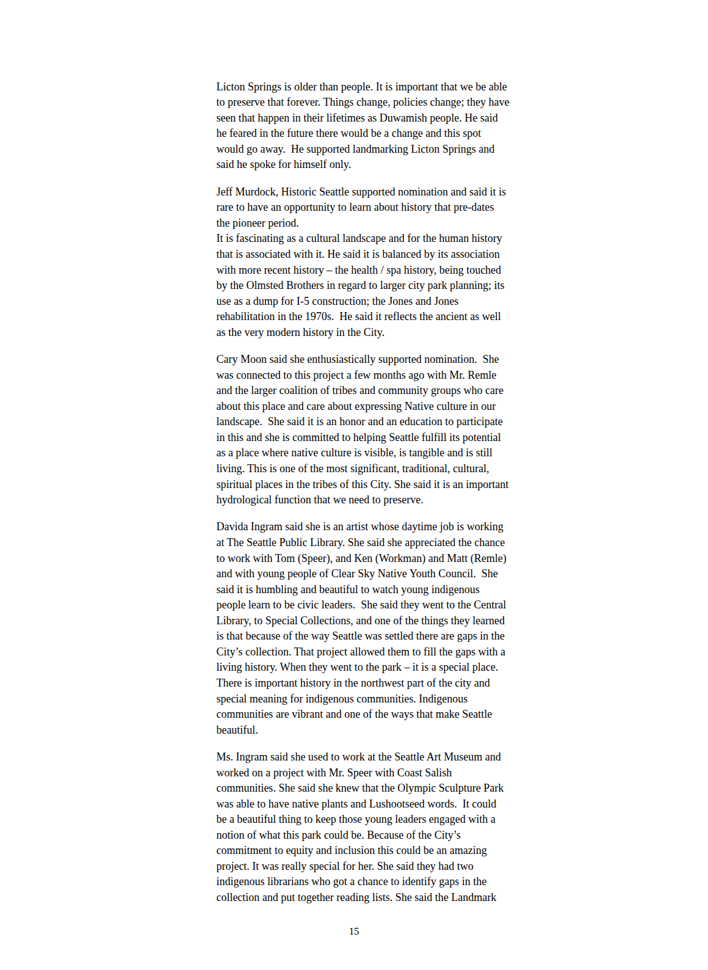Licton Springs is older than people. It is important that we be able to preserve that forever. Things change, policies change; they have seen that happen in their lifetimes as Duwamish people. He said he feared in the future there would be a change and this spot would go away. He supported landmarking Licton Springs and said he spoke for himself only.
Jeff Murdock, Historic Seattle supported nomination and said it is rare to have an opportunity to learn about history that pre-dates the pioneer period.
It is fascinating as a cultural landscape and for the human history that is associated with it. He said it is balanced by its association with more recent history – the health / spa history, being touched by the Olmsted Brothers in regard to larger city park planning; its use as a dump for I-5 construction; the Jones and Jones rehabilitation in the 1970s. He said it reflects the ancient as well as the very modern history in the City.
Cary Moon said she enthusiastically supported nomination. She was connected to this project a few months ago with Mr. Remle and the larger coalition of tribes and community groups who care about this place and care about expressing Native culture in our landscape. She said it is an honor and an education to participate in this and she is committed to helping Seattle fulfill its potential as a place where native culture is visible, is tangible and is still living. This is one of the most significant, traditional, cultural, spiritual places in the tribes of this City. She said it is an important hydrological function that we need to preserve.
Davida Ingram said she is an artist whose daytime job is working at The Seattle Public Library. She said she appreciated the chance to work with Tom (Speer), and Ken (Workman) and Matt (Remle) and with young people of Clear Sky Native Youth Council. She said it is humbling and beautiful to watch young indigenous people learn to be civic leaders. She said they went to the Central Library, to Special Collections, and one of the things they learned is that because of the way Seattle was settled there are gaps in the City’s collection. That project allowed them to fill the gaps with a living history. When they went to the park – it is a special place. There is important history in the northwest part of the city and special meaning for indigenous communities. Indigenous communities are vibrant and one of the ways that make Seattle beautiful.
Ms. Ingram said she used to work at the Seattle Art Museum and worked on a project with Mr. Speer with Coast Salish communities. She said she knew that the Olympic Sculpture Park was able to have native plants and Lushootseed words. It could be a beautiful thing to keep those young leaders engaged with a notion of what this park could be. Because of the City’s commitment to equity and inclusion this could be an amazing project. It was really special for her. She said they had two indigenous librarians who got a chance to identify gaps in the collection and put together reading lists. She said the Landmark
15